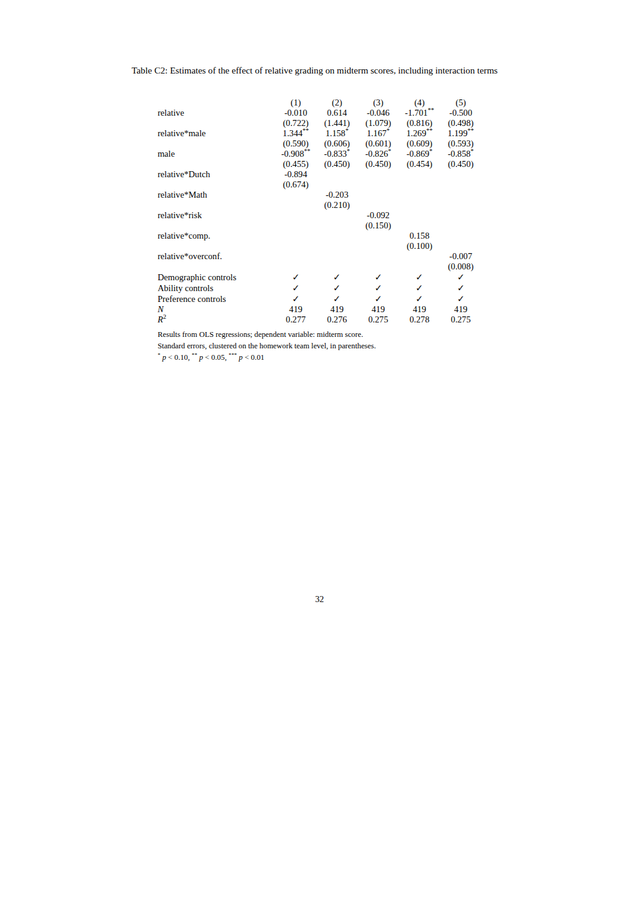Table C2: Estimates of the effect of relative grading on midterm scores, including interaction terms
| | (1) | (2) | (3) | (4) | (5) |
| relative | -0.010 | 0.614 | -0.046 | -1.701 ** | -0.500 |
| | (0.722) | (1.441) | (1.079) | (0.816) | (0.498) |
| relative*male | 1.344 ** | 1.158 * | 1.167 * | 1.269 ** | 1.199 ** |
| | (0.590) | (0.606) | (0.601) | (0.609) | (0.593) |
| male | -0.908 ** | -0.833 * | -0.826 * | -0.869 * | -0.858 * |
| | (0.455) | (0.450) | (0.450) | (0.454) | (0.450) |
| relative*Dutch | -0.894 | | | | |
| | (0.674) | | | | |
| relative*Math | | -0.203 | | | |
| | | (0.210) | | | |
| relative*risk | | | -0.092 | | |
| | | | (0.150) | | |
| relative*comp. | | | | 0.158 | |
| | | | | (0.100) | |
| relative*overconf. | | | | | -0.007 |
| | | | | | (0.008) |
| Demographic controls | ✓ | ✓ | ✓ | ✓ | ✓ |
| Ability controls | ✓ | ✓ | ✓ | ✓ | ✓ |
| Preference controls | ✓ | ✓ | ✓ | ✓ | ✓ |
| N | 419 | 419 | 419 | 419 | 419 |
| R 2 | 0.277 | 0.276 | 0.275 | 0.278 | 0.275 |
Results from OLS regressions; dependent variable: midterm score.
Standard errors, clustered on the homework team level, in parentheses.
* p < 0.10, ** p < 0.05, *** p < 0.01
32